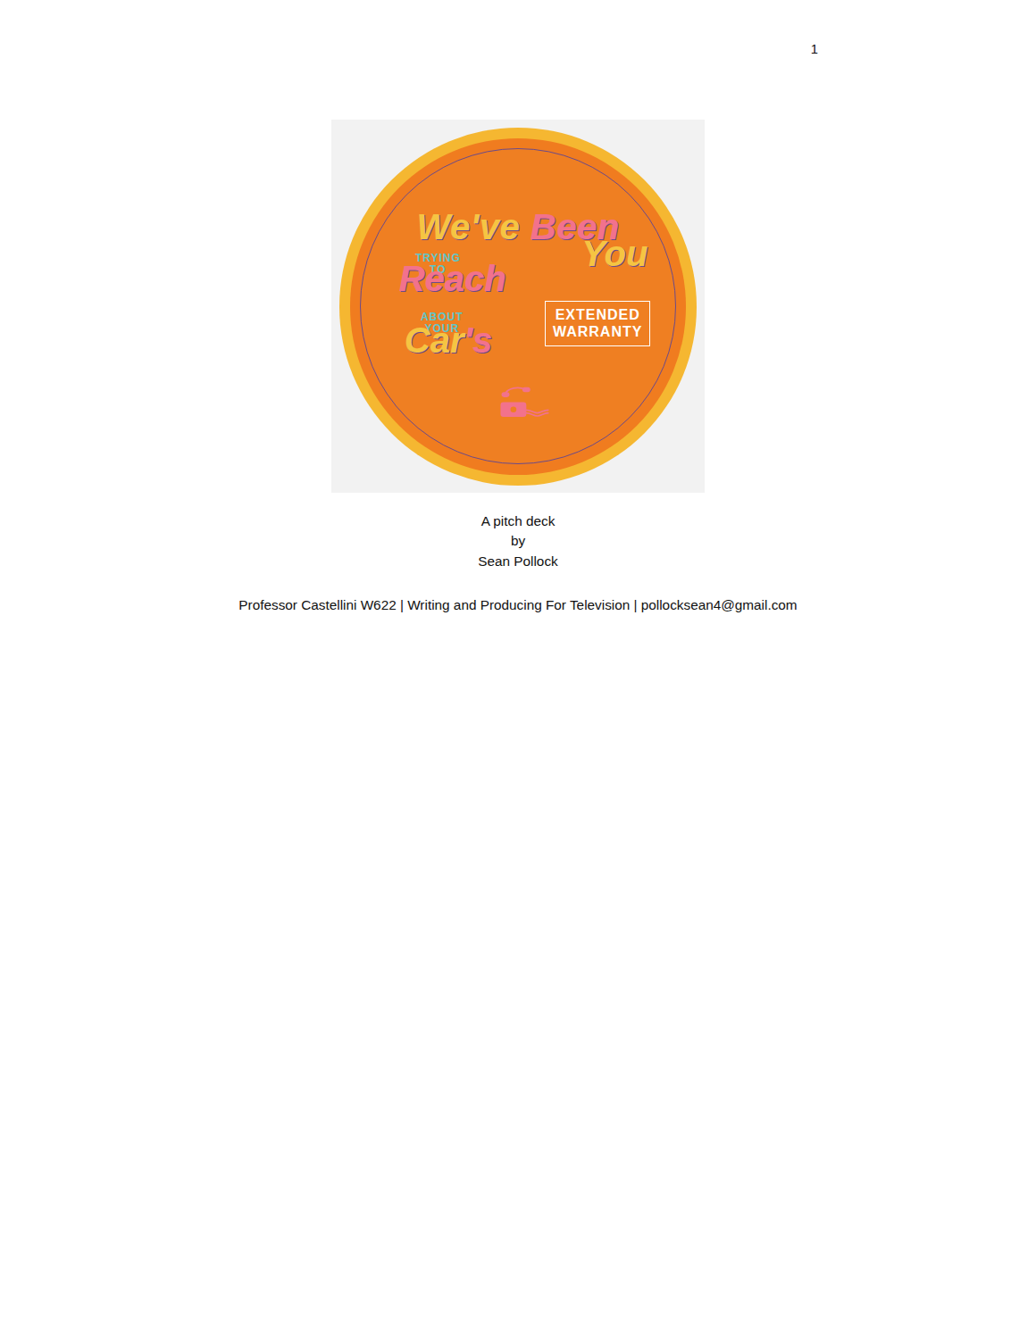1
We've Been
TRYING
TO
Reach
You
ABOUT
YOUR
Car's
EXTENDED
WARRANTY
A pitch deck
by
Sean Pollock
Professor Castellini W622 | Writing and Producing For Television | pollocksean4@gmail.com